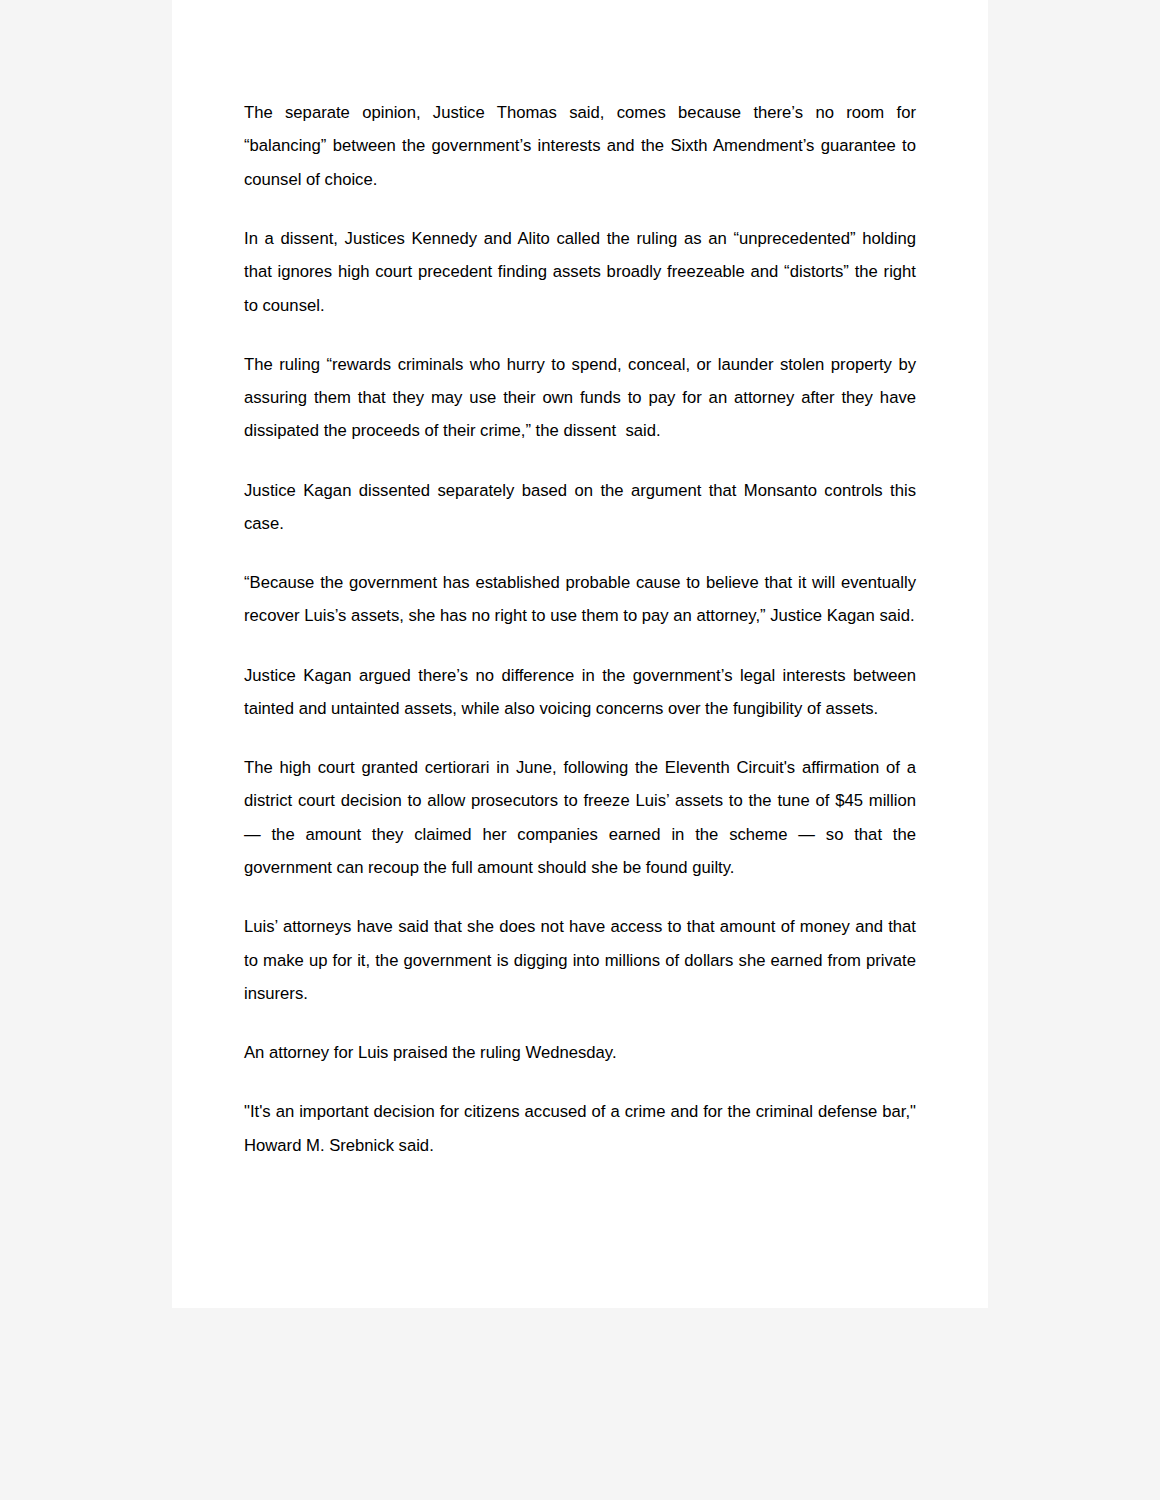The separate opinion, Justice Thomas said, comes because there’s no room for “balancing” between the government’s interests and the Sixth Amendment’s guarantee to counsel of choice.
In a dissent, Justices Kennedy and Alito called the ruling as an “unprecedented” holding that ignores high court precedent finding assets broadly freezeable and “distorts” the right to counsel.
The ruling “rewards criminals who hurry to spend, conceal, or launder stolen property by assuring them that they may use their own funds to pay for an attorney after they have dissipated the proceeds of their crime,” the dissent said.
Justice Kagan dissented separately based on the argument that Monsanto controls this case.
“Because the government has established probable cause to believe that it will eventually recover Luis’s assets, she has no right to use them to pay an attorney,” Justice Kagan said.
Justice Kagan argued there’s no difference in the government’s legal interests between tainted and untainted assets, while also voicing concerns over the fungibility of assets.
The high court granted certiorari in June, following the Eleventh Circuit's affirmation of a district court decision to allow prosecutors to freeze Luis’ assets to the tune of $45 million — the amount they claimed her companies earned in the scheme — so that the government can recoup the full amount should she be found guilty.
Luis’ attorneys have said that she does not have access to that amount of money and that to make up for it, the government is digging into millions of dollars she earned from private insurers.
An attorney for Luis praised the ruling Wednesday.
"It's an important decision for citizens accused of a crime and for the criminal defense bar," Howard M. Srebnick said.